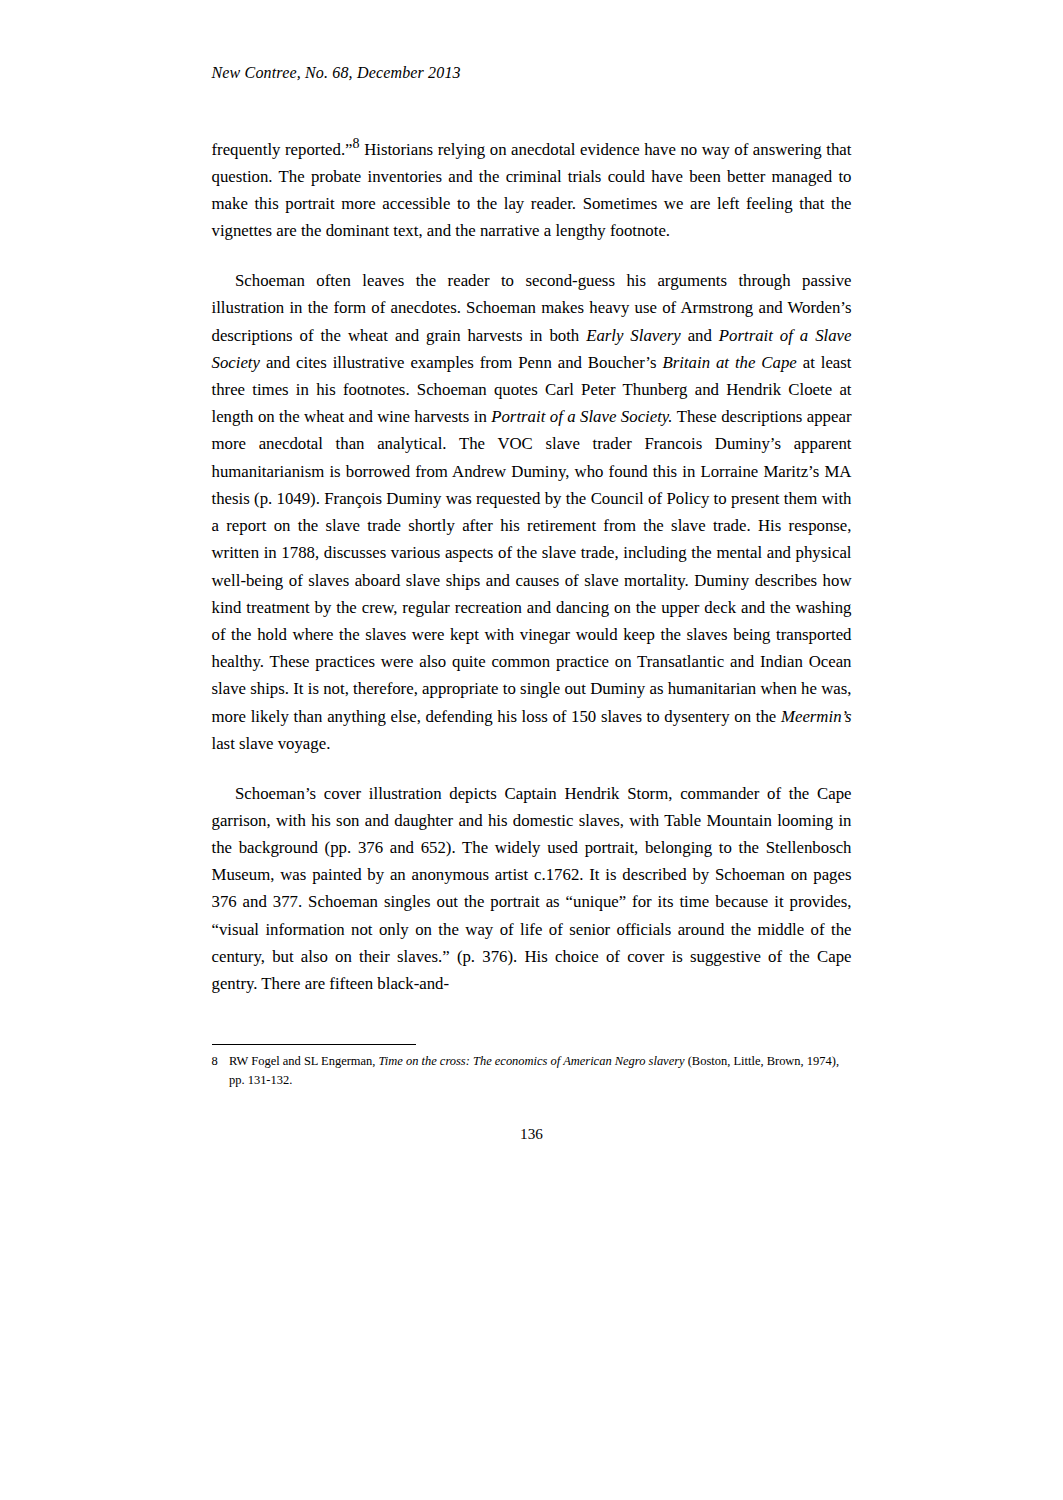New Contree, No. 68, December 2013
frequently reported.”8 Historians relying on anecdotal evidence have no way of answering that question. The probate inventories and the criminal trials could have been better managed to make this portrait more accessible to the lay reader. Sometimes we are left feeling that the vignettes are the dominant text, and the narrative a lengthy footnote.
Schoeman often leaves the reader to second-guess his arguments through passive illustration in the form of anecdotes. Schoeman makes heavy use of Armstrong and Worden’s descriptions of the wheat and grain harvests in both Early Slavery and Portrait of a Slave Society and cites illustrative examples from Penn and Boucher’s Britain at the Cape at least three times in his footnotes. Schoeman quotes Carl Peter Thunberg and Hendrik Cloete at length on the wheat and wine harvests in Portrait of a Slave Society. These descriptions appear more anecdotal than analytical. The VOC slave trader Francois Duminy’s apparent humanitarianism is borrowed from Andrew Duminy, who found this in Lorraine Maritz’s MA thesis (p. 1049). François Duminy was requested by the Council of Policy to present them with a report on the slave trade shortly after his retirement from the slave trade. His response, written in 1788, discusses various aspects of the slave trade, including the mental and physical well-being of slaves aboard slave ships and causes of slave mortality. Duminy describes how kind treatment by the crew, regular recreation and dancing on the upper deck and the washing of the hold where the slaves were kept with vinegar would keep the slaves being transported healthy. These practices were also quite common practice on Transatlantic and Indian Ocean slave ships. It is not, therefore, appropriate to single out Duminy as humanitarian when he was, more likely than anything else, defending his loss of 150 slaves to dysentery on the Meermin’s last slave voyage.
Schoeman’s cover illustration depicts Captain Hendrik Storm, commander of the Cape garrison, with his son and daughter and his domestic slaves, with Table Mountain looming in the background (pp. 376 and 652). The widely used portrait, belonging to the Stellenbosch Museum, was painted by an anonymous artist c.1762. It is described by Schoeman on pages 376 and 377. Schoeman singles out the portrait as “unique” for its time because it provides, “visual information not only on the way of life of senior officials around the middle of the century, but also on their slaves.” (p. 376). His choice of cover is suggestive of the Cape gentry. There are fifteen black-and-
8 RW Fogel and SL Engerman, Time on the cross: The economics of American Negro slavery (Boston, Little, Brown, 1974), pp. 131-132.
136